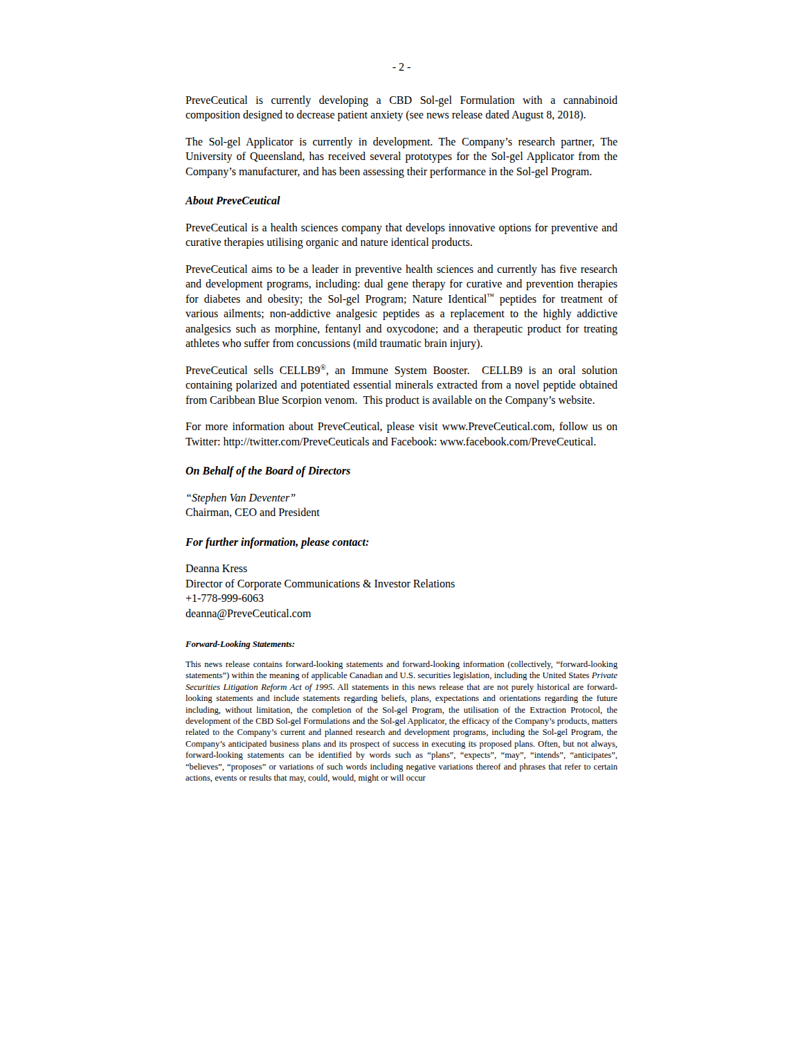- 2 -
PreveCeutical is currently developing a CBD Sol-gel Formulation with a cannabinoid composition designed to decrease patient anxiety (see news release dated August 8, 2018).
The Sol-gel Applicator is currently in development. The Company’s research partner, The University of Queensland, has received several prototypes for the Sol-gel Applicator from the Company’s manufacturer, and has been assessing their performance in the Sol-gel Program.
About PreveCeutical
PreveCeutical is a health sciences company that develops innovative options for preventive and curative therapies utilising organic and nature identical products.
PreveCeutical aims to be a leader in preventive health sciences and currently has five research and development programs, including: dual gene therapy for curative and prevention therapies for diabetes and obesity; the Sol-gel Program; Nature Identical™ peptides for treatment of various ailments; non-addictive analgesic peptides as a replacement to the highly addictive analgesics such as morphine, fentanyl and oxycodone; and a therapeutic product for treating athletes who suffer from concussions (mild traumatic brain injury).
PreveCeutical sells CELLB9®, an Immune System Booster. CELLB9 is an oral solution containing polarized and potentiated essential minerals extracted from a novel peptide obtained from Caribbean Blue Scorpion venom. This product is available on the Company’s website.
For more information about PreveCeutical, please visit www.PreveCeutical.com, follow us on Twitter: http://twitter.com/PreveCeuticals and Facebook: www.facebook.com/PreveCeutical.
On Behalf of the Board of Directors
“Stephen Van Deventer”
Chairman, CEO and President
For further information, please contact:
Deanna Kress
Director of Corporate Communications & Investor Relations
+1-778-999-6063
deanna@PreveCeutical.com
Forward-Looking Statements:
This news release contains forward-looking statements and forward-looking information (collectively, “forward-looking statements”) within the meaning of applicable Canadian and U.S. securities legislation, including the United States Private Securities Litigation Reform Act of 1995. All statements in this news release that are not purely historical are forward-looking statements and include statements regarding beliefs, plans, expectations and orientations regarding the future including, without limitation, the completion of the Sol-gel Program, the utilisation of the Extraction Protocol, the development of the CBD Sol-gel Formulations and the Sol-gel Applicator, the efficacy of the Company’s products, matters related to the Company’s current and planned research and development programs, including the Sol-gel Program, the Company’s anticipated business plans and its prospect of success in executing its proposed plans. Often, but not always, forward-looking statements can be identified by words such as “plans”, “expects”, “may”, “intends”, “anticipates”, “believes”, “proposes” or variations of such words including negative variations thereof and phrases that refer to certain actions, events or results that may, could, would, might or will occur